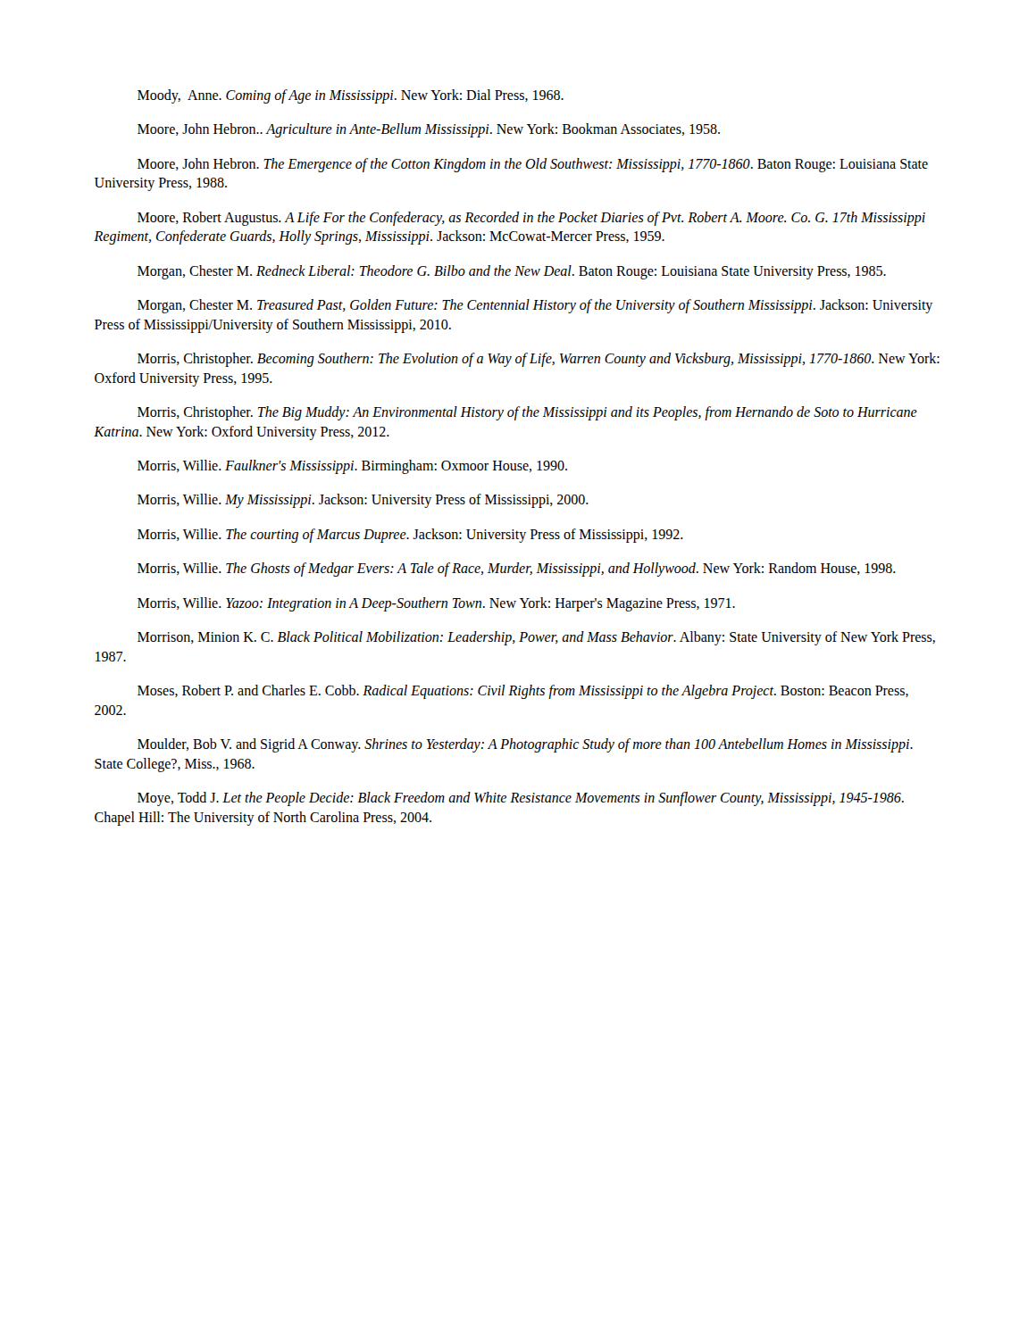Moody, Anne. Coming of Age in Mississippi. New York: Dial Press, 1968.
Moore, John Hebron.. Agriculture in Ante-Bellum Mississippi. New York: Bookman Associates, 1958.
Moore, John Hebron. The Emergence of the Cotton Kingdom in the Old Southwest: Mississippi, 1770-1860. Baton Rouge: Louisiana State University Press, 1988.
Moore, Robert Augustus. A Life For the Confederacy, as Recorded in the Pocket Diaries of Pvt. Robert A. Moore. Co. G. 17th Mississippi Regiment, Confederate Guards, Holly Springs, Mississippi. Jackson: McCowat-Mercer Press, 1959.
Morgan, Chester M. Redneck Liberal: Theodore G. Bilbo and the New Deal. Baton Rouge: Louisiana State University Press, 1985.
Morgan, Chester M. Treasured Past, Golden Future: The Centennial History of the University of Southern Mississippi. Jackson: University Press of Mississippi/University of Southern Mississippi, 2010.
Morris, Christopher. Becoming Southern: The Evolution of a Way of Life, Warren County and Vicksburg, Mississippi, 1770-1860. New York: Oxford University Press, 1995.
Morris, Christopher. The Big Muddy: An Environmental History of the Mississippi and its Peoples, from Hernando de Soto to Hurricane Katrina. New York: Oxford University Press, 2012.
Morris, Willie. Faulkner's Mississippi. Birmingham: Oxmoor House, 1990.
Morris, Willie. My Mississippi. Jackson: University Press of Mississippi, 2000.
Morris, Willie. The courting of Marcus Dupree. Jackson: University Press of Mississippi, 1992.
Morris, Willie. The Ghosts of Medgar Evers: A Tale of Race, Murder, Mississippi, and Hollywood. New York: Random House, 1998.
Morris, Willie. Yazoo: Integration in A Deep-Southern Town. New York: Harper's Magazine Press, 1971.
Morrison, Minion K. C. Black Political Mobilization: Leadership, Power, and Mass Behavior. Albany: State University of New York Press, 1987.
Moses, Robert P. and Charles E. Cobb. Radical Equations: Civil Rights from Mississippi to the Algebra Project. Boston: Beacon Press, 2002.
Moulder, Bob V. and Sigrid A Conway. Shrines to Yesterday: A Photographic Study of more than 100 Antebellum Homes in Mississippi. State College?, Miss., 1968.
Moye, Todd J. Let the People Decide: Black Freedom and White Resistance Movements in Sunflower County, Mississippi, 1945-1986. Chapel Hill: The University of North Carolina Press, 2004.